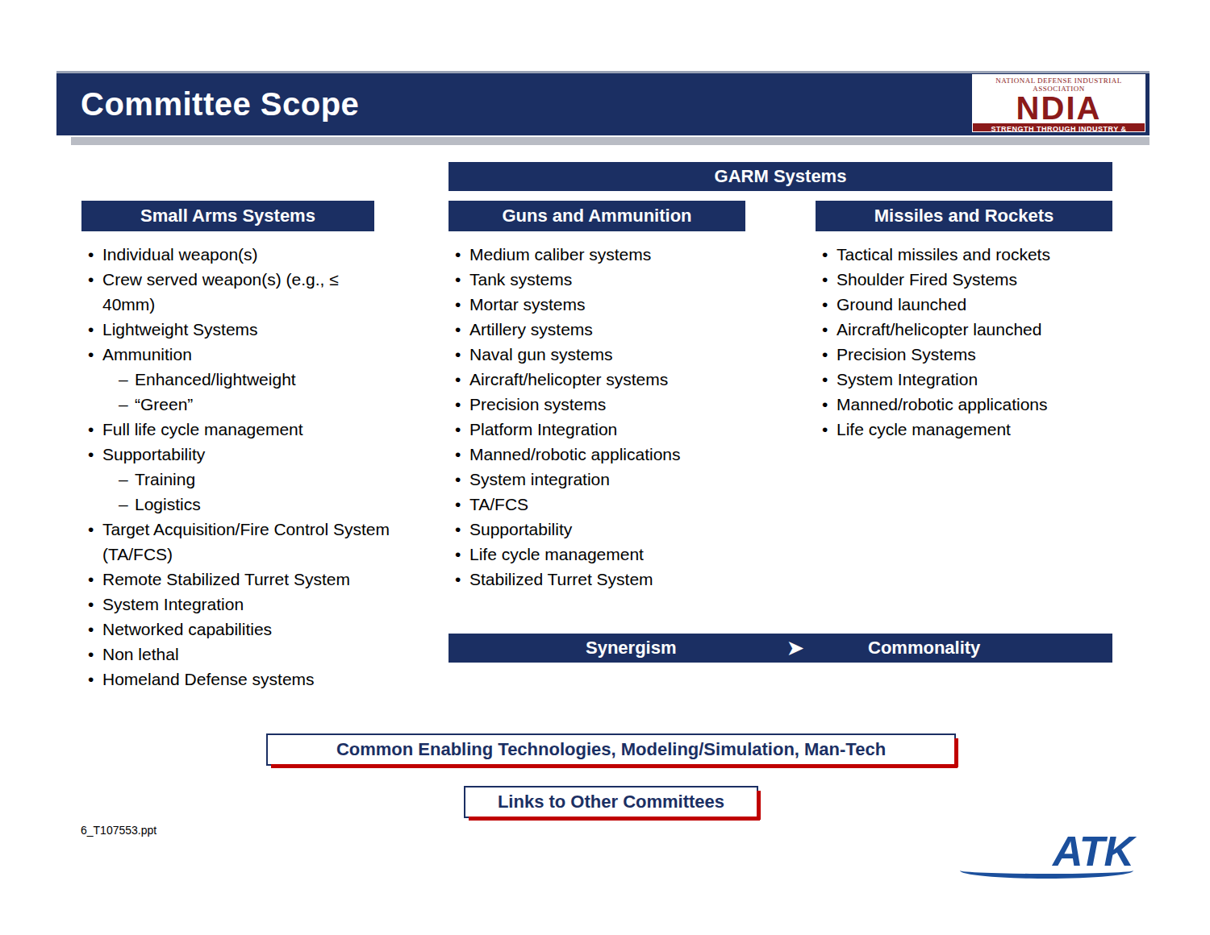Committee Scope
NATIONAL DEFENSE INDUSTRIAL ASSOCIATION
NDIA
STRENGTH THROUGH INDUSTRY & TECHNOLOGY
GARM Systems
Small Arms Systems
Guns and Ammunition
Missiles and Rockets
Individual weapon(s)
Crew served weapon(s) (e.g., ≤ 40mm)
Lightweight Systems
Ammunition
Enhanced/lightweight
“Green”
Full life cycle management
Supportability
Training
Logistics
Target Acquisition/Fire Control System (TA/FCS)
Remote Stabilized Turret System
System Integration
Networked capabilities
Non lethal
Homeland Defense systems
Medium caliber systems
Tank systems
Mortar systems
Artillery systems
Naval gun systems
Aircraft/helicopter systems
Precision systems
Platform Integration
Manned/robotic applications
System integration
TA/FCS
Supportability
Life cycle management
Stabilized Turret System
Tactical missiles and rockets
Shoulder Fired Systems
Ground launched
Aircraft/helicopter launched
Precision Systems
System Integration
Manned/robotic applications
Life cycle management
Synergism ➤ Commonality
Common Enabling Technologies, Modeling/Simulation, Man-Tech
Links to Other Committees
6_T107553.ppt
ATK